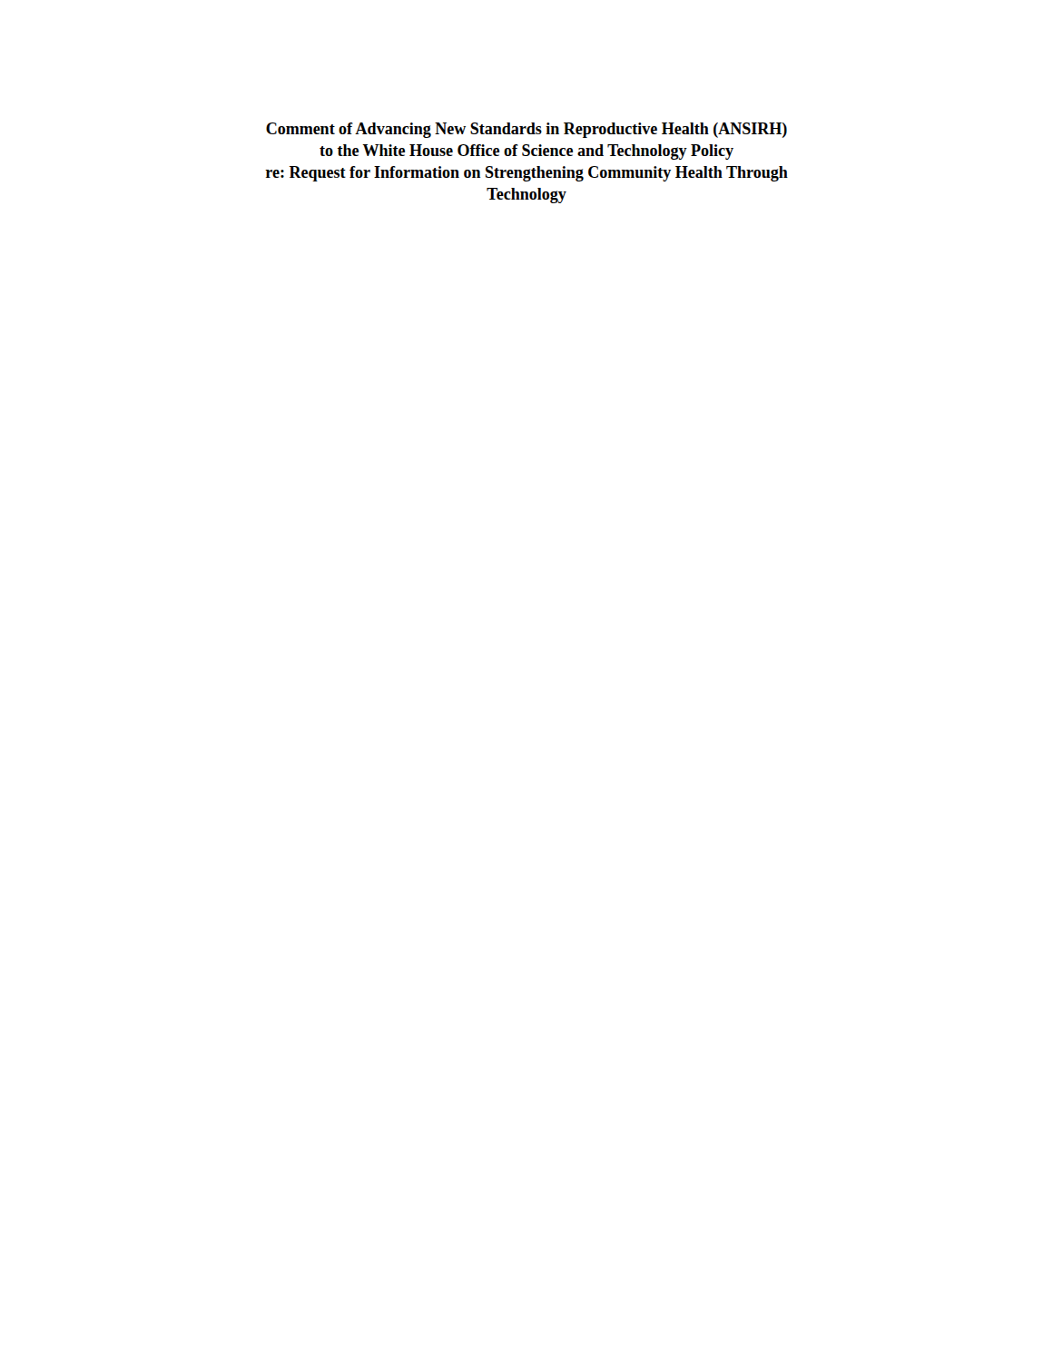Comment of Advancing New Standards in Reproductive Health (ANSIRH)
to the White House Office of Science and Technology Policy
re: Request for Information on Strengthening Community Health Through Technology